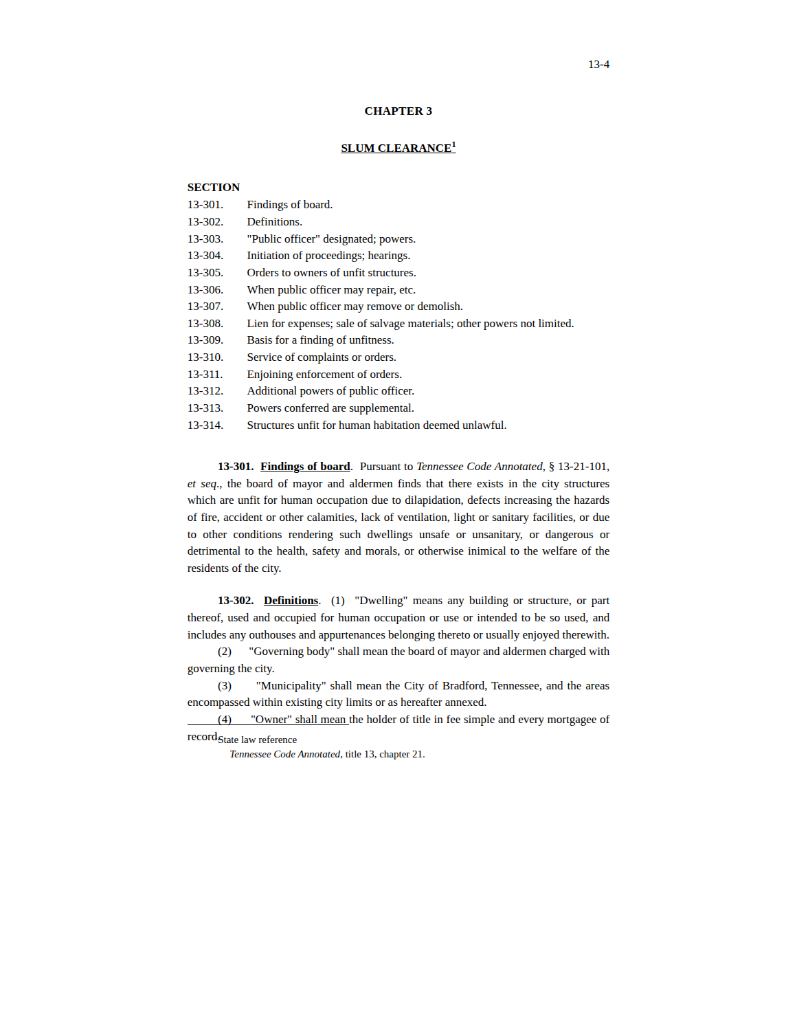13-4
CHAPTER 3
SLUM CLEARANCE1
SECTION
13-301. Findings of board.
13-302. Definitions.
13-303."Public officer" designated; powers.
13-304. Initiation of proceedings; hearings.
13-305. Orders to owners of unfit structures.
13-306. When public officer may repair, etc.
13-307. When public officer may remove or demolish.
13-308. Lien for expenses; sale of salvage materials; other powers not limited.
13-309. Basis for a finding of unfitness.
13-310. Service of complaints or orders.
13-311. Enjoining enforcement of orders.
13-312. Additional powers of public officer.
13-313. Powers conferred are supplemental.
13-314. Structures unfit for human habitation deemed unlawful.
13-301. Findings of board. Pursuant to Tennessee Code Annotated, § 13-21-101, et seq., the board of mayor and aldermen finds that there exists in the city structures which are unfit for human occupation due to dilapidation, defects increasing the hazards of fire, accident or other calamities, lack of ventilation, light or sanitary facilities, or due to other conditions rendering such dwellings unsafe or unsanitary, or dangerous or detrimental to the health, safety and morals, or otherwise inimical to the welfare of the residents of the city.
13-302. Definitions. (1) "Dwelling" means any building or structure, or part thereof, used and occupied for human occupation or use or intended to be so used, and includes any outhouses and appurtenances belonging thereto or usually enjoyed therewith.
(2) "Governing body" shall mean the board of mayor and aldermen charged with governing the city.
(3) "Municipality" shall mean the City of Bradford, Tennessee, and the areas encompassed within existing city limits or as hereafter annexed.
(4) "Owner" shall mean the holder of title in fee simple and every mortgagee of record.
1State law reference Tennessee Code Annotated, title 13, chapter 21.